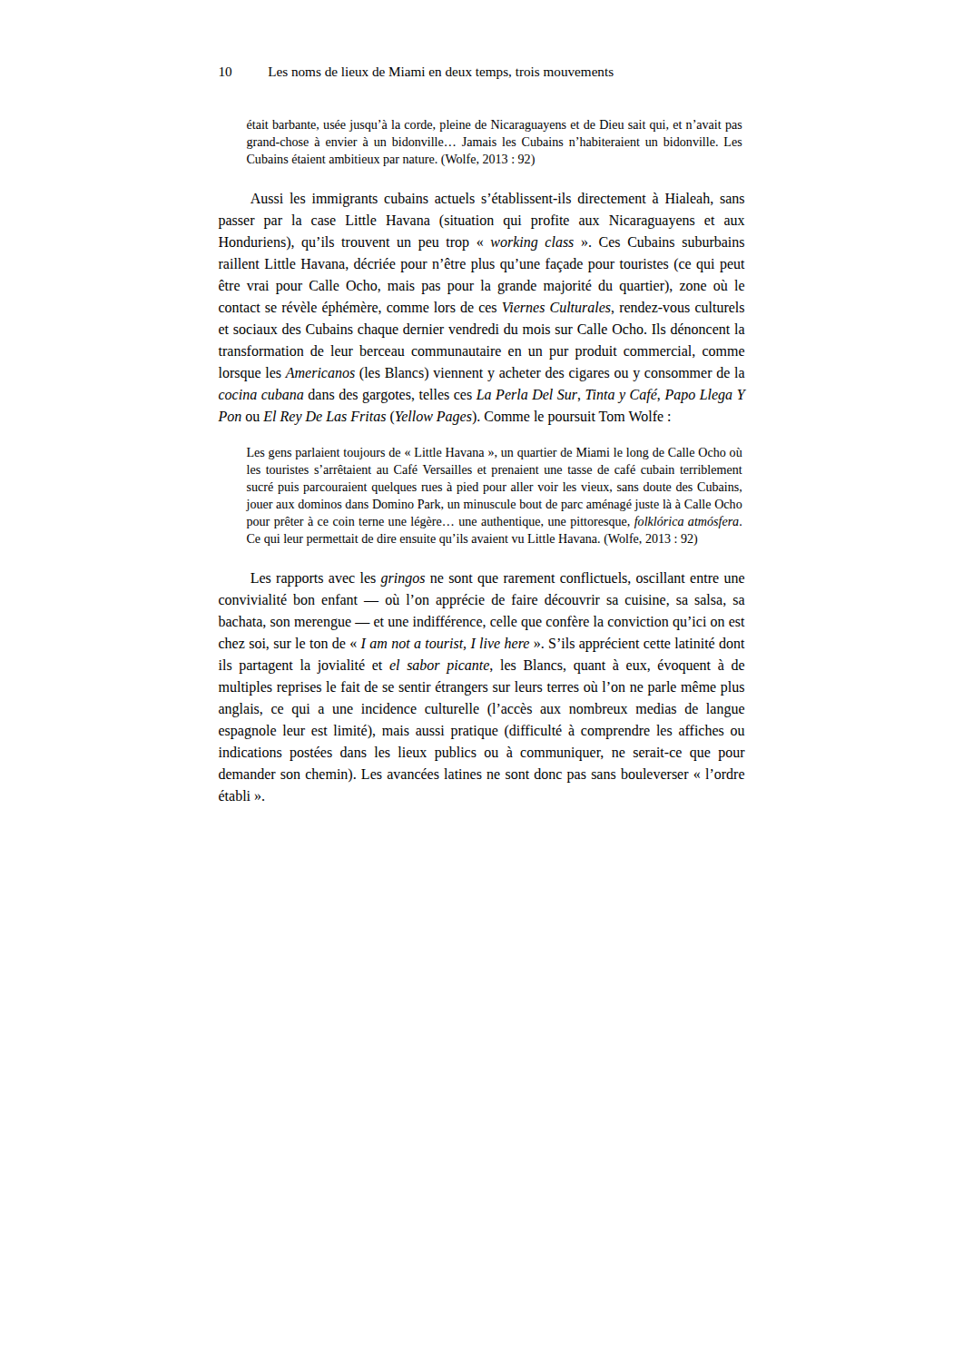10 Les noms de lieux de Miami en deux temps, trois mouvements
était barbante, usée jusqu’à la corde, pleine de Nicaraguayens et de Dieu sait qui, et n’avait pas grand-chose à envier à un bidonville… Jamais les Cubains n’habiteraient un bidonville. Les Cubains étaient ambitieux par nature. (Wolfe, 2013 : 92)
Aussi les immigrants cubains actuels s’établissent-ils directement à Hialeah, sans passer par la case Little Havana (situation qui profite aux Nicaraguayens et aux Honduriens), qu’ils trouvent un peu trop « working class ». Ces Cubains suburbains raillent Little Havana, décriée pour n’être plus qu’une façade pour touristes (ce qui peut être vrai pour Calle Ocho, mais pas pour la grande majorité du quartier), zone où le contact se révèle éphémère, comme lors de ces Viernes Culturales, rendez-vous culturels et sociaux des Cubains chaque dernier vendredi du mois sur Calle Ocho. Ils dénoncent la transformation de leur berceau communautaire en un pur produit commercial, comme lorsque les Americanos (les Blancs) viennent y acheter des cigares ou y consommer de la cocina cubana dans des gargotes, telles ces La Perla Del Sur, Tinta y Café, Papo Llega Y Pon ou El Rey De Las Fritas (Yellow Pages). Comme le poursuit Tom Wolfe :
Les gens parlaient toujours de « Little Havana », un quartier de Miami le long de Calle Ocho où les touristes s’arrêtaient au Café Versailles et prenaient une tasse de café cubain terriblement sucré puis parcouraient quelques rues à pied pour aller voir les vieux, sans doute des Cubains, jouer aux dominos dans Domino Park, un minuscule bout de parc aménagé juste là à Calle Ocho pour prêter à ce coin terne une légère… une authentique, une pittoresque, folklórica atmósfera. Ce qui leur permettait de dire ensuite qu’ils avaient vu Little Havana. (Wolfe, 2013 : 92)
Les rapports avec les gringos ne sont que rarement conflictuels, oscillant entre une convivialité bon enfant — où l’on apprécie de faire découvrir sa cuisine, sa salsa, sa bachata, son merengue — et une indifférence, celle que confère la conviction qu’ici on est chez soi, sur le ton de « I am not a tourist, I live here ». S’ils apprécient cette latinité dont ils partagent la jovialité et el sabor picante, les Blancs, quant à eux, évoquent à de multiples reprises le fait de se sentir étrangers sur leurs terres où l’on ne parle même plus anglais, ce qui a une incidence culturelle (l’accès aux nombreux medias de langue espagnole leur est limité), mais aussi pratique (difficulté à comprendre les affiches ou indications postées dans les lieux publics ou à communiquer, ne serait-ce que pour demander son chemin). Les avancées latines ne sont donc pas sans bouleverser « l’ordre établi ».